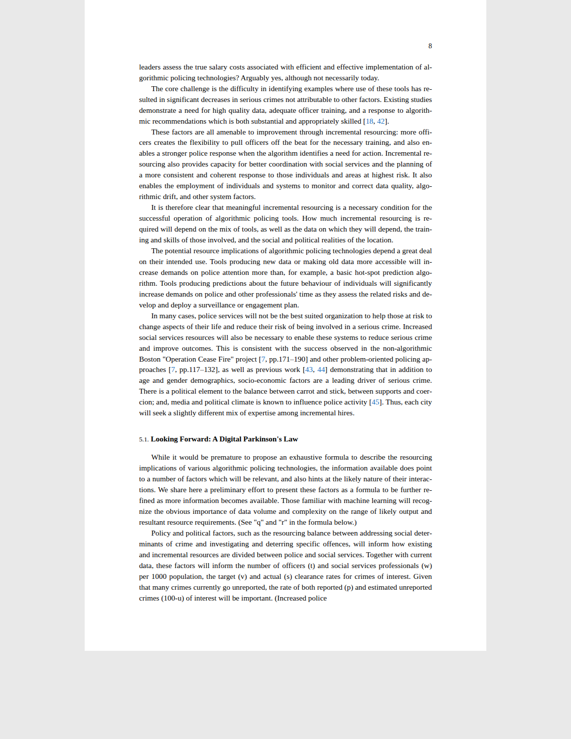8
leaders assess the true salary costs associated with efficient and effective implementation of algorithmic policing technologies? Arguably yes, although not necessarily today.
The core challenge is the difficulty in identifying examples where use of these tools has resulted in significant decreases in serious crimes not attributable to other factors. Existing studies demonstrate a need for high quality data, adequate officer training, and a response to algorithmic recommendations which is both substantial and appropriately skilled [18, 42].
These factors are all amenable to improvement through incremental resourcing: more officers creates the flexibility to pull officers off the beat for the necessary training, and also enables a stronger police response when the algorithm identifies a need for action. Incremental resourcing also provides capacity for better coordination with social services and the planning of a more consistent and coherent response to those individuals and areas at highest risk. It also enables the employment of individuals and systems to monitor and correct data quality, algorithmic drift, and other system factors.
It is therefore clear that meaningful incremental resourcing is a necessary condition for the successful operation of algorithmic policing tools. How much incremental resourcing is required will depend on the mix of tools, as well as the data on which they will depend, the training and skills of those involved, and the social and political realities of the location.
The potential resource implications of algorithmic policing technologies depend a great deal on their intended use. Tools producing new data or making old data more accessible will increase demands on police attention more than, for example, a basic hot-spot prediction algorithm. Tools producing predictions about the future behaviour of individuals will significantly increase demands on police and other professionals' time as they assess the related risks and develop and deploy a surveillance or engagement plan.
In many cases, police services will not be the best suited organization to help those at risk to change aspects of their life and reduce their risk of being involved in a serious crime. Increased social services resources will also be necessary to enable these systems to reduce serious crime and improve outcomes. This is consistent with the success observed in the non-algorithmic Boston "Operation Cease Fire" project [7, pp.171–190] and other problem-oriented policing approaches [7, pp.117–132], as well as previous work [43, 44] demonstrating that in addition to age and gender demographics, socio-economic factors are a leading driver of serious crime. There is a political element to the balance between carrot and stick, between supports and coercion; and, media and political climate is known to influence police activity [45]. Thus, each city will seek a slightly different mix of expertise among incremental hires.
5.1. Looking Forward: A Digital Parkinson's Law
While it would be premature to propose an exhaustive formula to describe the resourcing implications of various algorithmic policing technologies, the information available does point to a number of factors which will be relevant, and also hints at the likely nature of their interactions. We share here a preliminary effort to present these factors as a formula to be further refined as more information becomes available. Those familiar with machine learning will recognize the obvious importance of data volume and complexity on the range of likely output and resultant resource requirements. (See "q" and "r" in the formula below.)
Policy and political factors, such as the resourcing balance between addressing social determinants of crime and investigating and deterring specific offences, will inform how existing and incremental resources are divided between police and social services. Together with current data, these factors will inform the number of officers (t) and social services professionals (w) per 1000 population, the target (v) and actual (s) clearance rates for crimes of interest. Given that many crimes currently go unreported, the rate of both reported (p) and estimated unreported crimes (100-u) of interest will be important. (Increased police